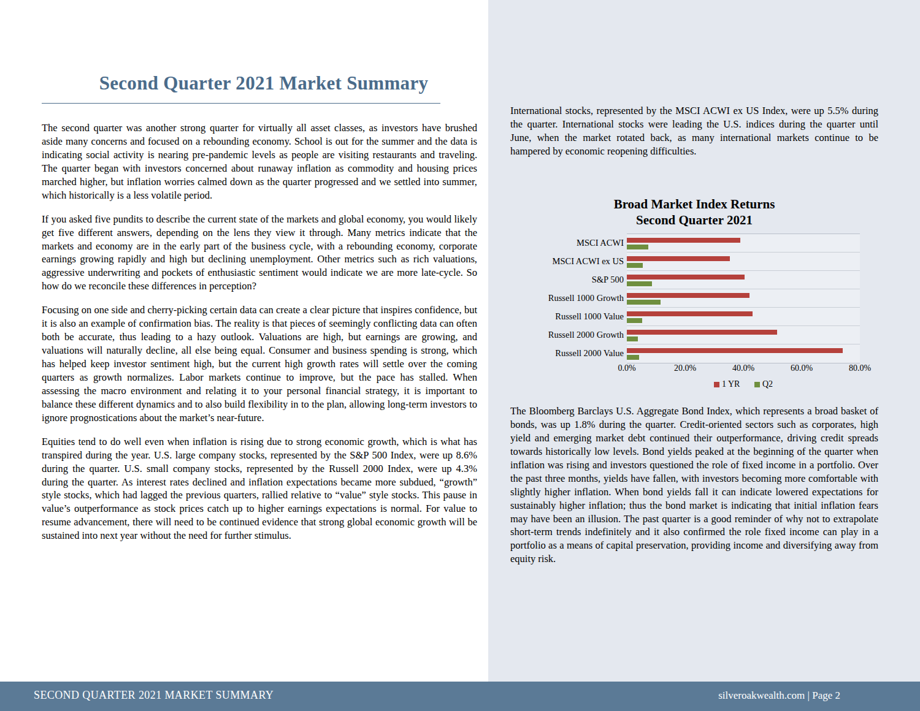Second Quarter 2021 Market Summary
The second quarter was another strong quarter for virtually all asset classes, as investors have brushed aside many concerns and focused on a rebounding economy. School is out for the summer and the data is indicating social activity is nearing pre-pandemic levels as people are visiting restaurants and traveling. The quarter began with investors concerned about runaway inflation as commodity and housing prices marched higher, but inflation worries calmed down as the quarter progressed and we settled into summer, which historically is a less volatile period.
If you asked five pundits to describe the current state of the markets and global economy, you would likely get five different answers, depending on the lens they view it through. Many metrics indicate that the markets and economy are in the early part of the business cycle, with a rebounding economy, corporate earnings growing rapidly and high but declining unemployment. Other metrics such as rich valuations, aggressive underwriting and pockets of enthusiastic sentiment would indicate we are more late-cycle. So how do we reconcile these differences in perception?
Focusing on one side and cherry-picking certain data can create a clear picture that inspires confidence, but it is also an example of confirmation bias. The reality is that pieces of seemingly conflicting data can often both be accurate, thus leading to a hazy outlook. Valuations are high, but earnings are growing, and valuations will naturally decline, all else being equal. Consumer and business spending is strong, which has helped keep investor sentiment high, but the current high growth rates will settle over the coming quarters as growth normalizes. Labor markets continue to improve, but the pace has stalled. When assessing the macro environment and relating it to your personal financial strategy, it is important to balance these different dynamics and to also build flexibility in to the plan, allowing long-term investors to ignore prognostications about the market’s near-future.
Equities tend to do well even when inflation is rising due to strong economic growth, which is what has transpired during the year. U.S. large company stocks, represented by the S&P 500 Index, were up 8.6% during the quarter. U.S. small company stocks, represented by the Russell 2000 Index, were up 4.3% during the quarter. As interest rates declined and inflation expectations became more subdued, “growth” style stocks, which had lagged the previous quarters, rallied relative to “value” style stocks. This pause in value’s outperformance as stock prices catch up to higher earnings expectations is normal. For value to resume advancement, there will need to be continued evidence that strong global economic growth will be sustained into next year without the need for further stimulus.
International stocks, represented by the MSCI ACWI ex US Index, were up 5.5% during the quarter. International stocks were leading the U.S. indices during the quarter until June, when the market rotated back, as many international markets continue to be hampered by economic reopening difficulties.
Broad Market Index Returns
Second Quarter 2021
MSCI ACWI
MSCI ACWI ex US
S&P 500
Russell 1000 Growth
Russell 1000 Value
Russell 2000 Growth
Russell 2000 Value
0.0% 20.0% 40.0% 60.0% 80.0%
1 YR Q2
The Bloomberg Barclays U.S. Aggregate Bond Index, which represents a broad basket of bonds, was up 1.8% during the quarter. Credit-oriented sectors such as corporates, high yield and emerging market debt continued their outperformance, driving credit spreads towards historically low levels. Bond yields peaked at the beginning of the quarter when inflation was rising and investors questioned the role of fixed income in a portfolio. Over the past three months, yields have fallen, with investors becoming more comfortable with slightly higher inflation. When bond yields fall it can indicate lowered expectations for sustainably higher inflation; thus the bond market is indicating that initial inflation fears may have been an illusion. The past quarter is a good reminder of why not to extrapolate short-term trends indefinitely and it also confirmed the role fixed income can play in a portfolio as a means of capital preservation, providing income and diversifying away from equity risk.
SECOND QUARTER 2021 MARKET SUMMARY
silveroakwealth.com | Page 2